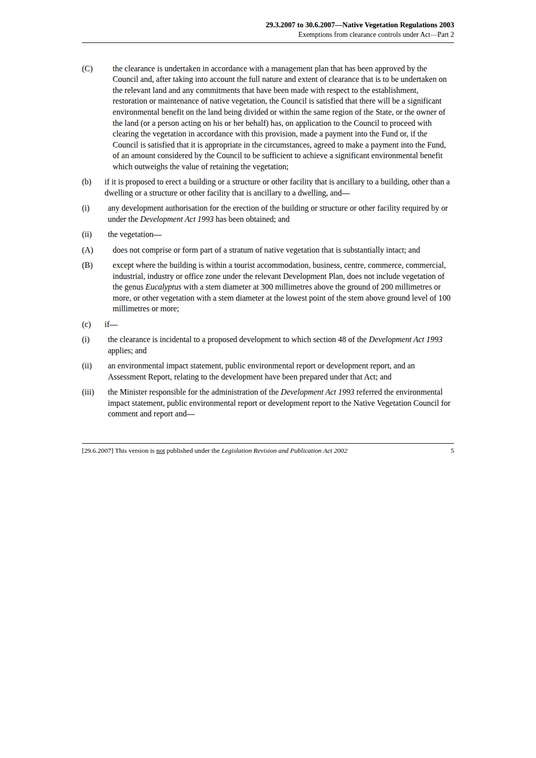29.3.2007 to 30.6.2007—Native Vegetation Regulations 2003
Exemptions from clearance controls under Act—Part 2
(C) the clearance is undertaken in accordance with a management plan that has been approved by the Council and, after taking into account the full nature and extent of clearance that is to be undertaken on the relevant land and any commitments that have been made with respect to the establishment, restoration or maintenance of native vegetation, the Council is satisfied that there will be a significant environmental benefit on the land being divided or within the same region of the State, or the owner of the land (or a person acting on his or her behalf) has, on application to the Council to proceed with clearing the vegetation in accordance with this provision, made a payment into the Fund or, if the Council is satisfied that it is appropriate in the circumstances, agreed to make a payment into the Fund, of an amount considered by the Council to be sufficient to achieve a significant environmental benefit which outweighs the value of retaining the vegetation;
(b) if it is proposed to erect a building or a structure or other facility that is ancillary to a building, other than a dwelling or a structure or other facility that is ancillary to a dwelling, and—
(i) any development authorisation for the erection of the building or structure or other facility required by or under the Development Act 1993 has been obtained; and
(ii) the vegetation—
(A) does not comprise or form part of a stratum of native vegetation that is substantially intact; and
(B) except where the building is within a tourist accommodation, business, centre, commerce, commercial, industrial, industry or office zone under the relevant Development Plan, does not include vegetation of the genus Eucalyptus with a stem diameter at 300 millimetres above the ground of 200 millimetres or more, or other vegetation with a stem diameter at the lowest point of the stem above ground level of 100 millimetres or more;
(c) if—
(i) the clearance is incidental to a proposed development to which section 48 of the Development Act 1993 applies; and
(ii) an environmental impact statement, public environmental report or development report, and an Assessment Report, relating to the development have been prepared under that Act; and
(iii) the Minister responsible for the administration of the Development Act 1993 referred the environmental impact statement, public environmental report or development report to the Native Vegetation Council for comment and report and—
[29.6.2007] This version is not published under the Legislation Revision and Publication Act 2002
5